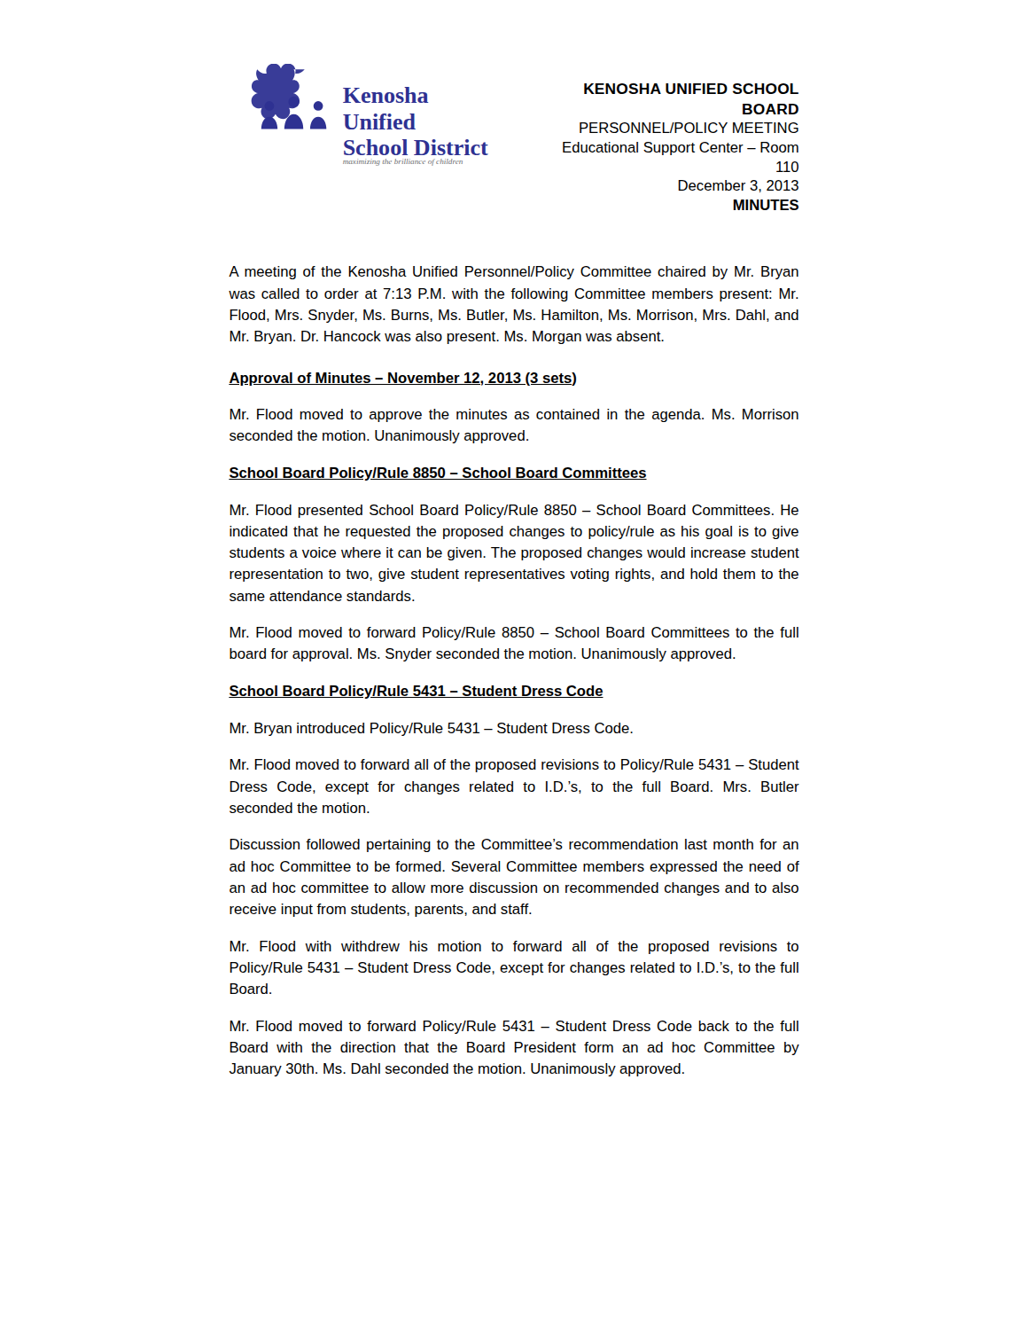Kenosha Unified School District — maximizing the brilliance of children Kenosha Unified School District maximizing the brilliance of children
KENOSHA UNIFIED SCHOOL BOARD
PERSONNEL/POLICY MEETING
Educational Support Center – Room 110
December 3, 2013
MINUTES
A meeting of the Kenosha Unified Personnel/Policy Committee chaired by Mr. Bryan was called to order at 7:13 P.M. with the following Committee members present: Mr. Flood, Mrs. Snyder, Ms. Burns, Ms. Butler, Ms. Hamilton, Ms. Morrison, Mrs. Dahl, and Mr. Bryan. Dr. Hancock was also present. Ms. Morgan was absent.
Approval of Minutes – November 12, 2013 (3 sets)
Mr. Flood moved to approve the minutes as contained in the agenda. Ms. Morrison seconded the motion. Unanimously approved.
School Board Policy/Rule 8850 – School Board Committees
Mr. Flood presented School Board Policy/Rule 8850 – School Board Committees. He indicated that he requested the proposed changes to policy/rule as his goal is to give students a voice where it can be given. The proposed changes would increase student representation to two, give student representatives voting rights, and hold them to the same attendance standards.
Mr. Flood moved to forward Policy/Rule 8850 – School Board Committees to the full board for approval. Ms. Snyder seconded the motion. Unanimously approved.
School Board Policy/Rule 5431 – Student Dress Code
Mr. Bryan introduced Policy/Rule 5431 – Student Dress Code.
Mr. Flood moved to forward all of the proposed revisions to Policy/Rule 5431 – Student Dress Code, except for changes related to I.D.’s, to the full Board. Mrs. Butler seconded the motion.
Discussion followed pertaining to the Committee’s recommendation last month for an ad hoc Committee to be formed. Several Committee members expressed the need of an ad hoc committee to allow more discussion on recommended changes and to also receive input from students, parents, and staff.
Mr. Flood with withdrew his motion to forward all of the proposed revisions to Policy/Rule 5431 – Student Dress Code, except for changes related to I.D.’s, to the full Board.
Mr. Flood moved to forward Policy/Rule 5431 – Student Dress Code back to the full Board with the direction that the Board President form an ad hoc Committee by January 30th. Ms. Dahl seconded the motion. Unanimously approved.